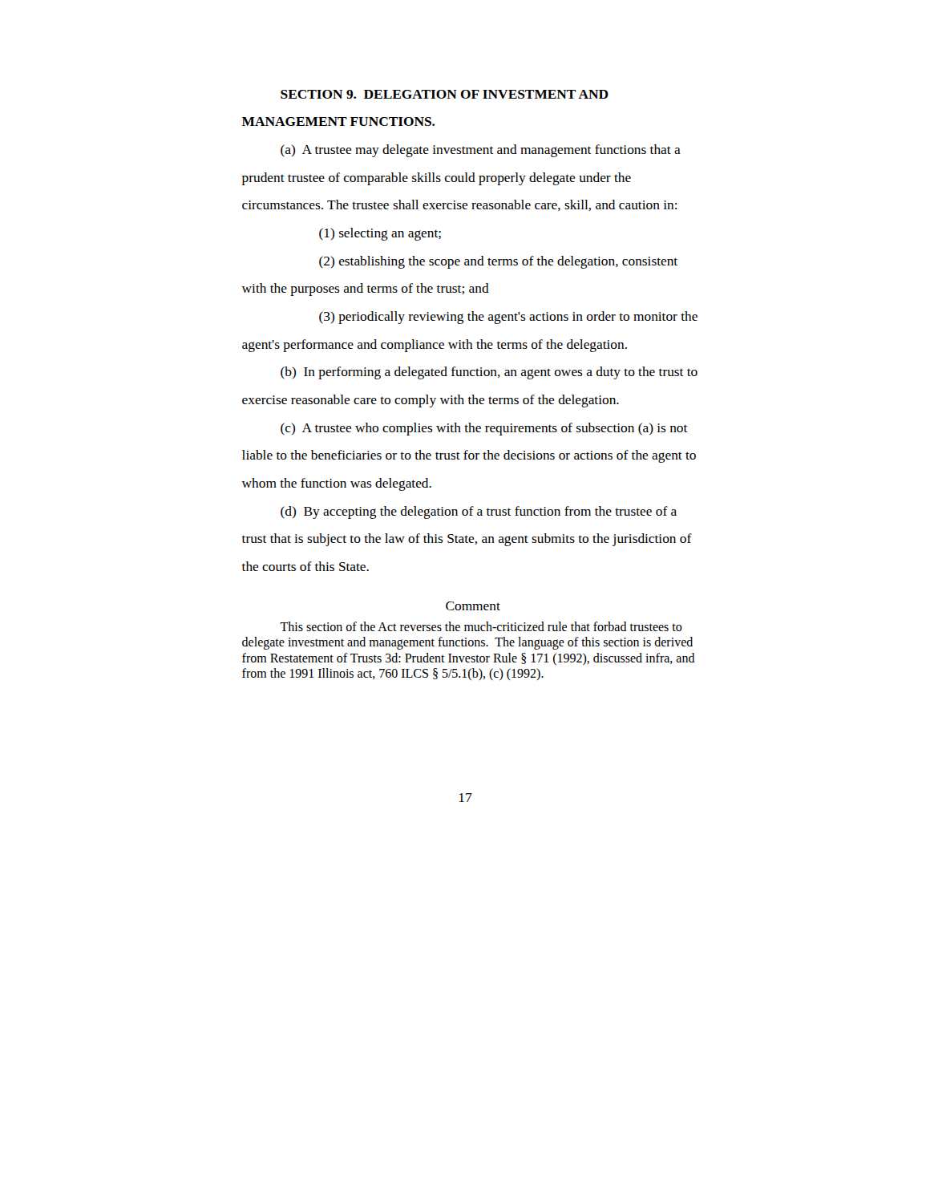SECTION 9. DELEGATION OF INVESTMENT AND MANAGEMENT FUNCTIONS.
(a) A trustee may delegate investment and management functions that a prudent trustee of comparable skills could properly delegate under the circumstances. The trustee shall exercise reasonable care, skill, and caution in:
(1) selecting an agent;
(2) establishing the scope and terms of the delegation, consistent with the purposes and terms of the trust; and
(3) periodically reviewing the agent's actions in order to monitor the agent's performance and compliance with the terms of the delegation.
(b) In performing a delegated function, an agent owes a duty to the trust to exercise reasonable care to comply with the terms of the delegation.
(c) A trustee who complies with the requirements of subsection (a) is not liable to the beneficiaries or to the trust for the decisions or actions of the agent to whom the function was delegated.
(d) By accepting the delegation of a trust function from the trustee of a trust that is subject to the law of this State, an agent submits to the jurisdiction of the courts of this State.
Comment
This section of the Act reverses the much-criticized rule that forbad trustees to delegate investment and management functions. The language of this section is derived from Restatement of Trusts 3d: Prudent Investor Rule § 171 (1992), discussed infra, and from the 1991 Illinois act, 760 ILCS § 5/5.1(b), (c) (1992).
17